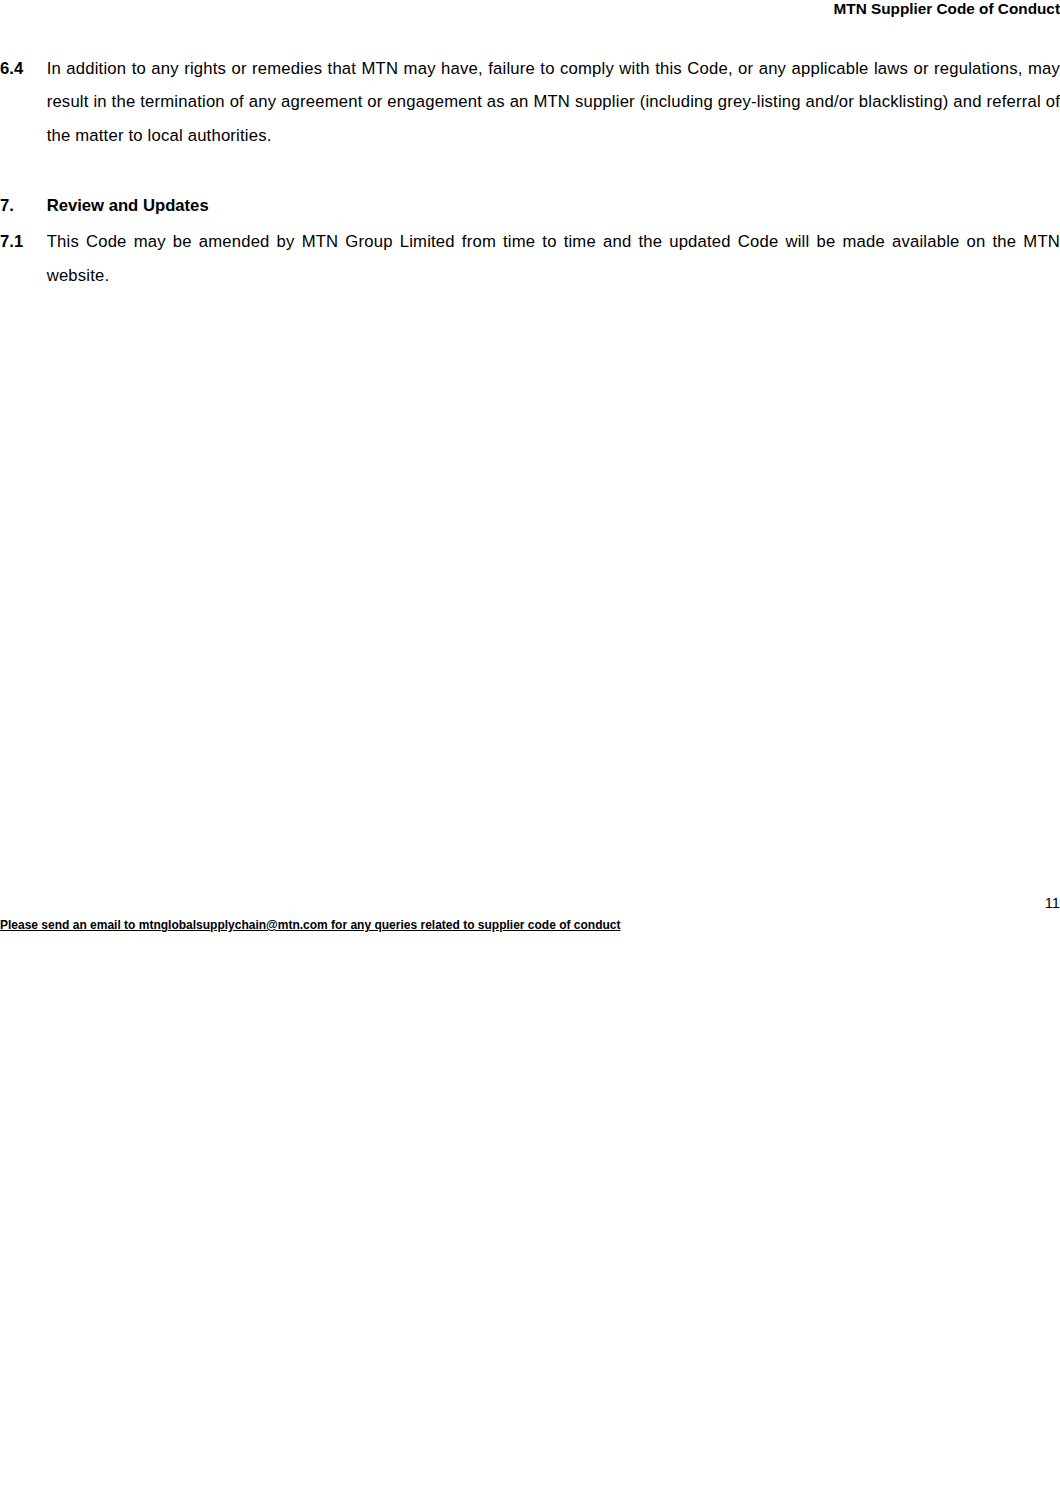MTN Supplier Code of Conduct
6.4 In addition to any rights or remedies that MTN may have, failure to comply with this Code, or any applicable laws or regulations, may result in the termination of any agreement or engagement as an MTN supplier (including grey-listing and/or blacklisting) and referral of the matter to local authorities.
7. Review and Updates
7.1 This Code may be amended by MTN Group Limited from time to time and the updated Code will be made available on the MTN website.
11
Please send an email to mtnglobalsupplychain@mtn.com for any queries related to supplier code of conduct